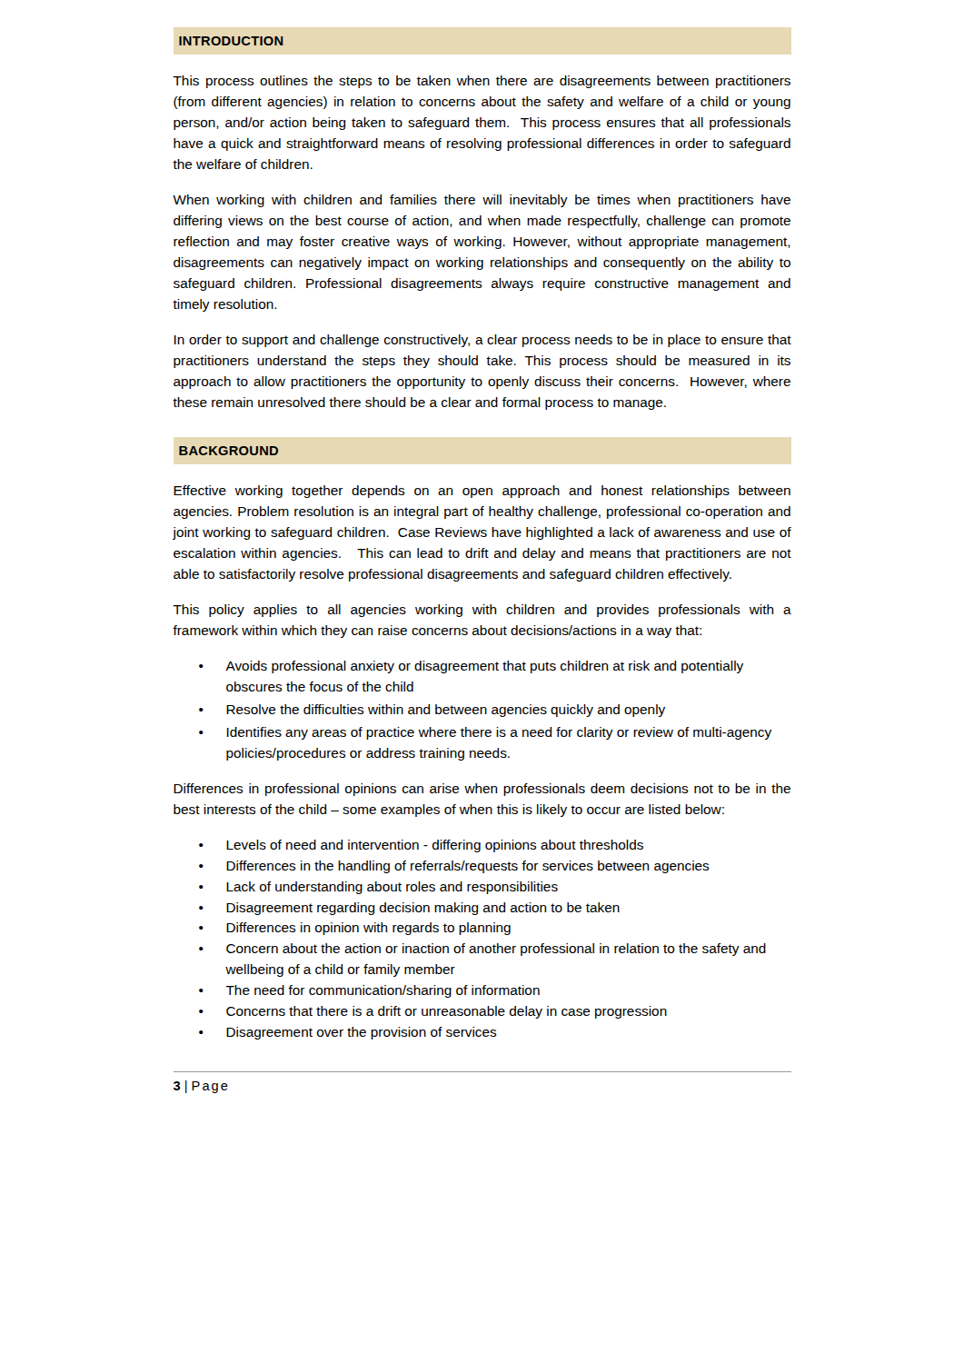Introduction
This process outlines the steps to be taken when there are disagreements between practitioners (from different agencies) in relation to concerns about the safety and welfare of a child or young person, and/or action being taken to safeguard them. This process ensures that all professionals have a quick and straightforward means of resolving professional differences in order to safeguard the welfare of children.
When working with children and families there will inevitably be times when practitioners have differing views on the best course of action, and when made respectfully, challenge can promote reflection and may foster creative ways of working. However, without appropriate management, disagreements can negatively impact on working relationships and consequently on the ability to safeguard children. Professional disagreements always require constructive management and timely resolution.
In order to support and challenge constructively, a clear process needs to be in place to ensure that practitioners understand the steps they should take. This process should be measured in its approach to allow practitioners the opportunity to openly discuss their concerns. However, where these remain unresolved there should be a clear and formal process to manage.
Background
Effective working together depends on an open approach and honest relationships between agencies. Problem resolution is an integral part of healthy challenge, professional co-operation and joint working to safeguard children. Case Reviews have highlighted a lack of awareness and use of escalation within agencies. This can lead to drift and delay and means that practitioners are not able to satisfactorily resolve professional disagreements and safeguard children effectively.
This policy applies to all agencies working with children and provides professionals with a framework within which they can raise concerns about decisions/actions in a way that:
Avoids professional anxiety or disagreement that puts children at risk and potentially obscures the focus of the child
Resolve the difficulties within and between agencies quickly and openly
Identifies any areas of practice where there is a need for clarity or review of multi-agency policies/procedures or address training needs.
Differences in professional opinions can arise when professionals deem decisions not to be in the best interests of the child – some examples of when this is likely to occur are listed below:
Levels of need and intervention - differing opinions about thresholds
Differences in the handling of referrals/requests for services between agencies
Lack of understanding about roles and responsibilities
Disagreement regarding decision making and action to be taken
Differences in opinion with regards to planning
Concern about the action or inaction of another professional in relation to the safety and wellbeing of a child or family member
The need for communication/sharing of information
Concerns that there is a drift or unreasonable delay in case progression
Disagreement over the provision of services
3 | Page